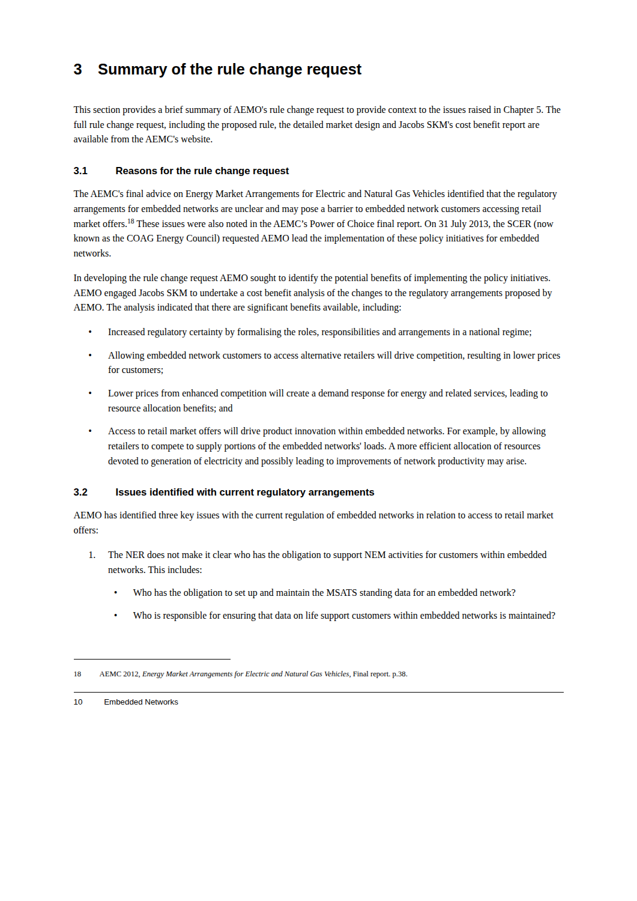3 Summary of the rule change request
This section provides a brief summary of AEMO's rule change request to provide context to the issues raised in Chapter 5. The full rule change request, including the proposed rule, the detailed market design and Jacobs SKM's cost benefit report are available from the AEMC's website.
3.1 Reasons for the rule change request
The AEMC's final advice on Energy Market Arrangements for Electric and Natural Gas Vehicles identified that the regulatory arrangements for embedded networks are unclear and may pose a barrier to embedded network customers accessing retail market offers.18 These issues were also noted in the AEMC’s Power of Choice final report. On 31 July 2013, the SCER (now known as the COAG Energy Council) requested AEMO lead the implementation of these policy initiatives for embedded networks.
In developing the rule change request AEMO sought to identify the potential benefits of implementing the policy initiatives. AEMO engaged Jacobs SKM to undertake a cost benefit analysis of the changes to the regulatory arrangements proposed by AEMO. The analysis indicated that there are significant benefits available, including:
Increased regulatory certainty by formalising the roles, responsibilities and arrangements in a national regime;
Allowing embedded network customers to access alternative retailers will drive competition, resulting in lower prices for customers;
Lower prices from enhanced competition will create a demand response for energy and related services, leading to resource allocation benefits; and
Access to retail market offers will drive product innovation within embedded networks. For example, by allowing retailers to compete to supply portions of the embedded networks' loads. A more efficient allocation of resources devoted to generation of electricity and possibly leading to improvements of network productivity may arise.
3.2 Issues identified with current regulatory arrangements
AEMO has identified three key issues with the current regulation of embedded networks in relation to access to retail market offers:
The NER does not make it clear who has the obligation to support NEM activities for customers within embedded networks. This includes:
Who has the obligation to set up and maintain the MSATS standing data for an embedded network?
Who is responsible for ensuring that data on life support customers within embedded networks is maintained?
18 AEMC 2012, Energy Market Arrangements for Electric and Natural Gas Vehicles, Final report. p.38.
10 Embedded Networks